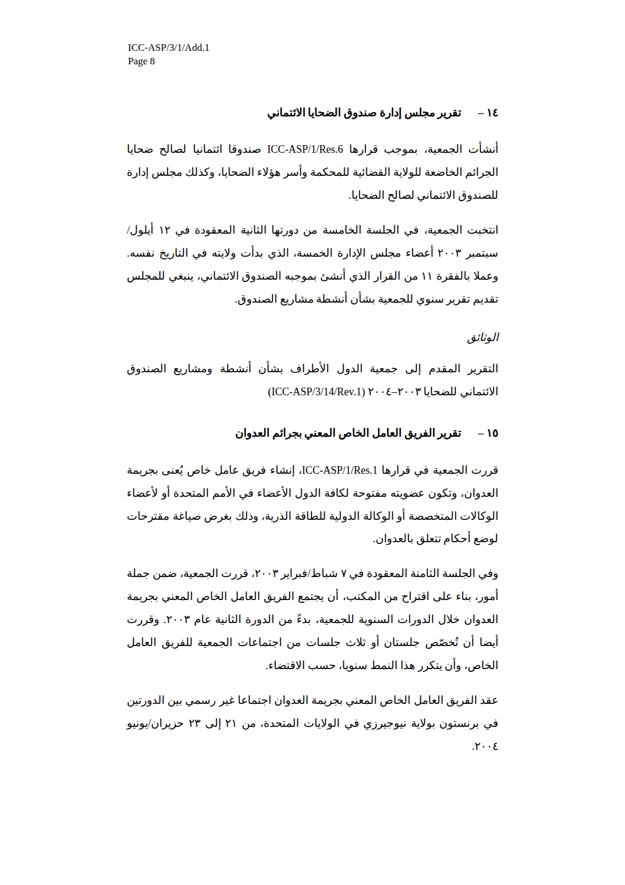ICC-ASP/3/1/Add.1 Page 8
١٤ – تقرير مجلس إدارة صندوق الضحايا الائتماني
أنشأت الجمعية، بموجب قرارها ICC-ASP/1/Res.6 صندوقا ائتمانيا لصالح ضحايا الجرائم الخاضعة للولاية القضائية للمحكمة وأسر هؤلاء الضحايا، وكذلك مجلس إدارة للصندوق الائتماني لصالح الضحايا.
انتخبت الجمعية، في الجلسة الخامسة من دورتها الثانية المعقودة في ١٢ أيلول/سبتمبر ٢٠٠٣ أعضاء مجلس الإدارة الخمسة، الذي بدأت ولايته في التاريخ نفسه. وعملا بالفقرة ١١ من القرار الذي أنشئ بموجبه الصندوق الائتماني، ينبغي للمجلس تقديم تقرير سنوي للجمعية بشأن أنشطة مشاريع الصندوق.
الوثائق
التقرير المقدم إلى جمعية الدول الأطراف بشأن أنشطة ومشاريع الصندوق الائتماني للضحايا ٢٠٠٣–٢٠٠٤ (ICC-ASP/3/14/Rev.1)
١٥ – تقرير الفريق العامل الخاص المعني بجرائم العدوان
قررت الجمعية في قرارها ICC-ASP/1/Res.1، إنشاء فريق عامل خاص يُعنى بجريمة العدوان، وتكون عضويته مفتوحة لكافة الدول الأعضاء في الأمم المتحدة أو لأعضاء الوكالات المتخصصة أو الوكالة الدولية للطاقة الذرية، وذلك بغرض صياغة مقترحات لوضع أحكام تتعلق بالعدوان.
وفي الجلسة الثامنة المعقودة في ٧ شباط/فبراير ٢٠٠٣، قررت الجمعية، ضمن جملة أمور، بناء على اقتراح من المكتب، أن يجتمع الفريق العامل الخاص المعني بجريمة العدوان خلال الدورات السنوية للجمعية، بدءً من الدورة الثانية عام ٢٠٠٣. وقررت أيضا أن تُخصّص جلستان أو ثلاث جلسات من اجتماعات الجمعية للفريق العامل الخاص، وأن يتكرر هذا النمط سنويا، حسب الاقتضاء.
عقد الفريق العامل الخاص المعني بجريمة العدوان اجتماعا غير رسمي بين الدورتين في برنستون بولاية نيوجيرزي في الولايات المتحدة، من ٢١ إلى ٢٣ حزيران/يونيو ٢٠٠٤.